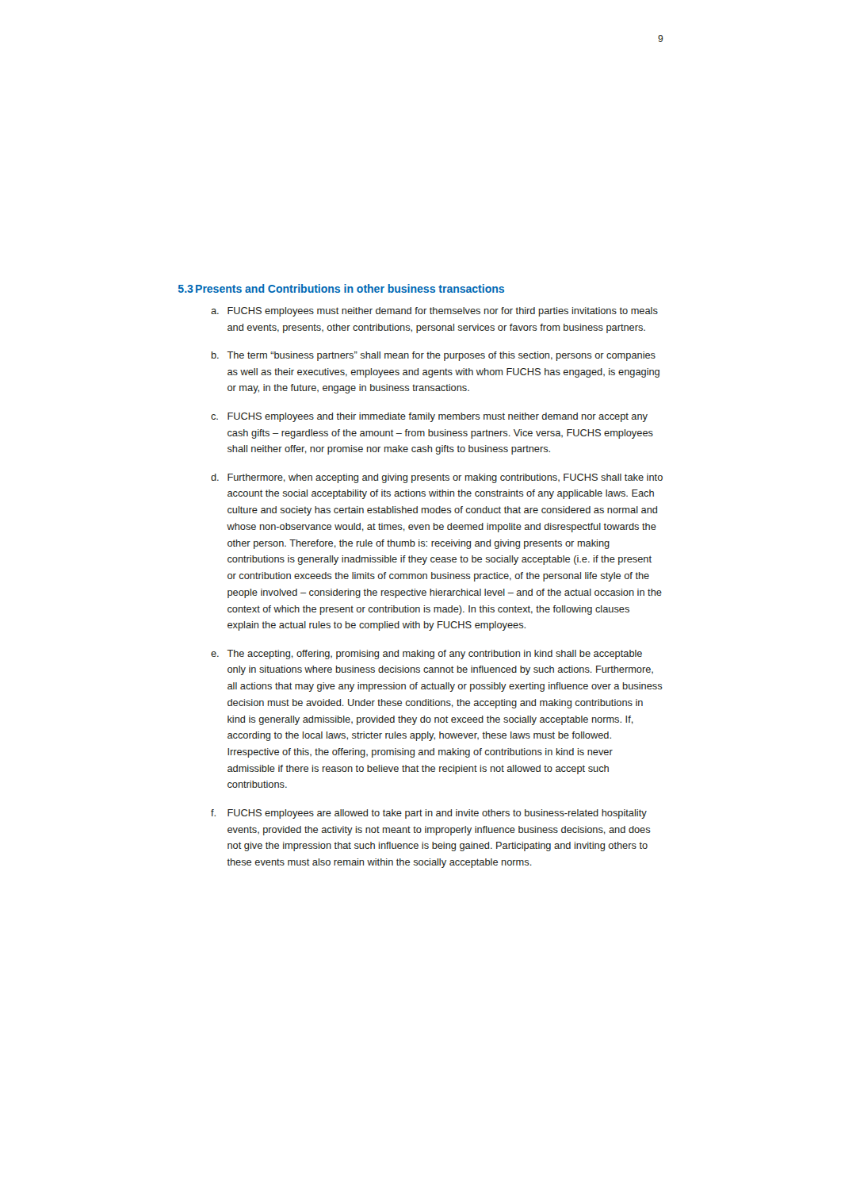9
5.3 Presents and Contributions in other business transactions
FUCHS employees must neither demand for themselves nor for third parties invitations to meals and events, presents, other contributions, personal services or favors from business partners.
The term “business partners” shall mean for the purposes of this section, persons or companies as well as their executives, employees and agents with whom FUCHS has engaged, is engaging or may, in the future, engage in business transactions.
FUCHS employees and their immediate family members must neither demand nor accept any cash gifts – regardless of the amount – from business partners. Vice versa, FUCHS employees shall neither offer, nor promise nor make cash gifts to business partners.
Furthermore, when accepting and giving presents or making contributions, FUCHS shall take into account the social acceptability of its actions within the constraints of any applicable laws. Each culture and society has certain established modes of conduct that are considered as normal and whose non-observance would, at times, even be deemed impolite and disrespectful towards the other person. Therefore, the rule of thumb is: receiving and giving presents or making contributions is generally inadmissible if they cease to be socially acceptable (i.e. if the present or contribution exceeds the limits of common business practice, of the personal life style of the people involved – considering the respective hierarchical level – and of the actual occasion in the context of which the present or contribution is made). In this context, the following clauses explain the actual rules to be complied with by FUCHS employees.
The accepting, offering, promising and making of any contribution in kind shall be acceptable only in situations where business decisions cannot be influenced by such actions. Furthermore, all actions that may give any impression of actually or possibly exerting influence over a business decision must be avoided. Under these conditions, the accepting and making contributions in kind is generally admissible, provided they do not exceed the socially acceptable norms. If, according to the local laws, stricter rules apply, however, these laws must be followed. Irrespective of this, the offering, promising and making of contributions in kind is never admissible if there is reason to believe that the recipient is not allowed to accept such contributions.
FUCHS employees are allowed to take part in and invite others to business-related hospitality events, provided the activity is not meant to improperly influence business decisions, and does not give the impression that such influence is being gained. Participating and inviting others to these events must also remain within the socially acceptable norms.